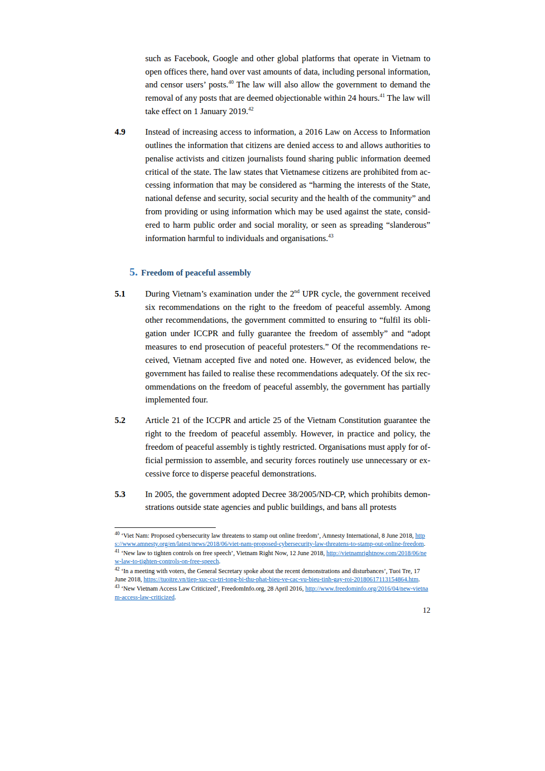such as Facebook, Google and other global platforms that operate in Vietnam to open offices there, hand over vast amounts of data, including personal information, and censor users’ posts.40 The law will also allow the government to demand the removal of any posts that are deemed objectionable within 24 hours.41 The law will take effect on 1 January 2019.42
4.9
Instead of increasing access to information, a 2016 Law on Access to Information outlines the information that citizens are denied access to and allows authorities to penalise activists and citizen journalists found sharing public information deemed critical of the state. The law states that Vietnamese citizens are prohibited from accessing information that may be considered as “harming the interests of the State, national defense and security, social security and the health of the community” and from providing or using information which may be used against the state, considered to harm public order and social morality, or seen as spreading “slanderous” information harmful to individuals and organisations.43
5. Freedom of peaceful assembly
5.1
During Vietnam’s examination under the 2nd UPR cycle, the government received six recommendations on the right to the freedom of peaceful assembly. Among other recommendations, the government committed to ensuring to “fulfil its obligation under ICCPR and fully guarantee the freedom of assembly” and “adopt measures to end prosecution of peaceful protesters.” Of the recommendations received, Vietnam accepted five and noted one. However, as evidenced below, the government has failed to realise these recommendations adequately. Of the six recommendations on the freedom of peaceful assembly, the government has partially implemented four.
5.2
Article 21 of the ICCPR and article 25 of the Vietnam Constitution guarantee the right to the freedom of peaceful assembly. However, in practice and policy, the freedom of peaceful assembly is tightly restricted. Organisations must apply for official permission to assemble, and security forces routinely use unnecessary or excessive force to disperse peaceful demonstrations.
5.3
In 2005, the government adopted Decree 38/2005/ND-CP, which prohibits demonstrations outside state agencies and public buildings, and bans all protests
40 ‘Viet Nam: Proposed cybersecurity law threatens to stamp out online freedom’, Amnesty International, 8 June 2018, https://www.amnesty.org/en/latest/news/2018/06/viet-nam-proposed-cybersecurity-law-threatens-to-stamp-out-online-freedom.
41 ‘New law to tighten controls on free speech’, Vietnam Right Now, 12 June 2018, http://vietnamrightnow.com/2018/06/new-law-to-tighten-controls-on-free-speech.
42 ‘In a meeting with voters, the General Secretary spoke about the recent demonstrations and disturbances’, Tuoi Tre, 17 June 2018, https://tuoitre.vn/tiep-xuc-cu-tri-tong-bi-thu-phat-bieu-ve-cac-vu-bieu-tinh-gay-roi-20180617113154864.htm.
43 ‘New Vietnam Access Law Criticized’, FreedomInfo.org, 28 April 2016, http://www.freedominfo.org/2016/04/new-vietnam-access-law-criticized.
12